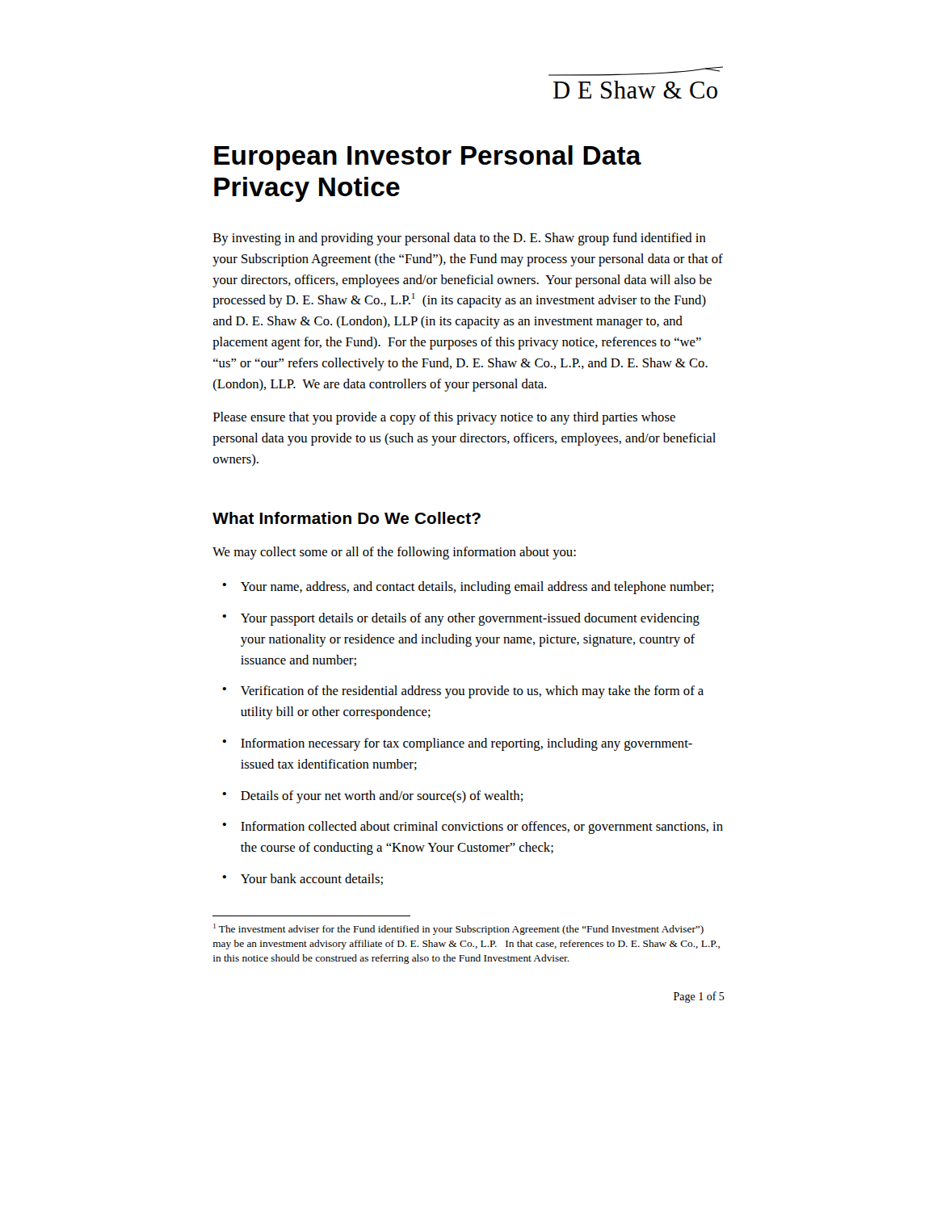D E Shaw & Co
European Investor Personal Data
Privacy Notice
By investing in and providing your personal data to the D. E. Shaw group fund identified in your Subscription Agreement (the “Fund”), the Fund may process your personal data or that of your directors, officers, employees and/or beneficial owners. Your personal data will also be processed by D. E. Shaw & Co., L.P.1 (in its capacity as an investment adviser to the Fund) and D. E. Shaw & Co. (London), LLP (in its capacity as an investment manager to, and placement agent for, the Fund). For the purposes of this privacy notice, references to “we” “us” or “our” refers collectively to the Fund, D. E. Shaw & Co., L.P., and D. E. Shaw & Co. (London), LLP. We are data controllers of your personal data.
Please ensure that you provide a copy of this privacy notice to any third parties whose personal data you provide to us (such as your directors, officers, employees, and/or beneficial owners).
What Information Do We Collect?
We may collect some or all of the following information about you:
Your name, address, and contact details, including email address and telephone number;
Your passport details or details of any other government-issued document evidencing your nationality or residence and including your name, picture, signature, country of issuance and number;
Verification of the residential address you provide to us, which may take the form of a utility bill or other correspondence;
Information necessary for tax compliance and reporting, including any government-issued tax identification number;
Details of your net worth and/or source(s) of wealth;
Information collected about criminal convictions or offences, or government sanctions, in the course of conducting a “Know Your Customer” check;
Your bank account details;
1 The investment adviser for the Fund identified in your Subscription Agreement (the “Fund Investment Adviser”) may be an investment advisory affiliate of D. E. Shaw & Co., L.P. In that case, references to D. E. Shaw & Co., L.P., in this notice should be construed as referring also to the Fund Investment Adviser.
Page 1 of 5